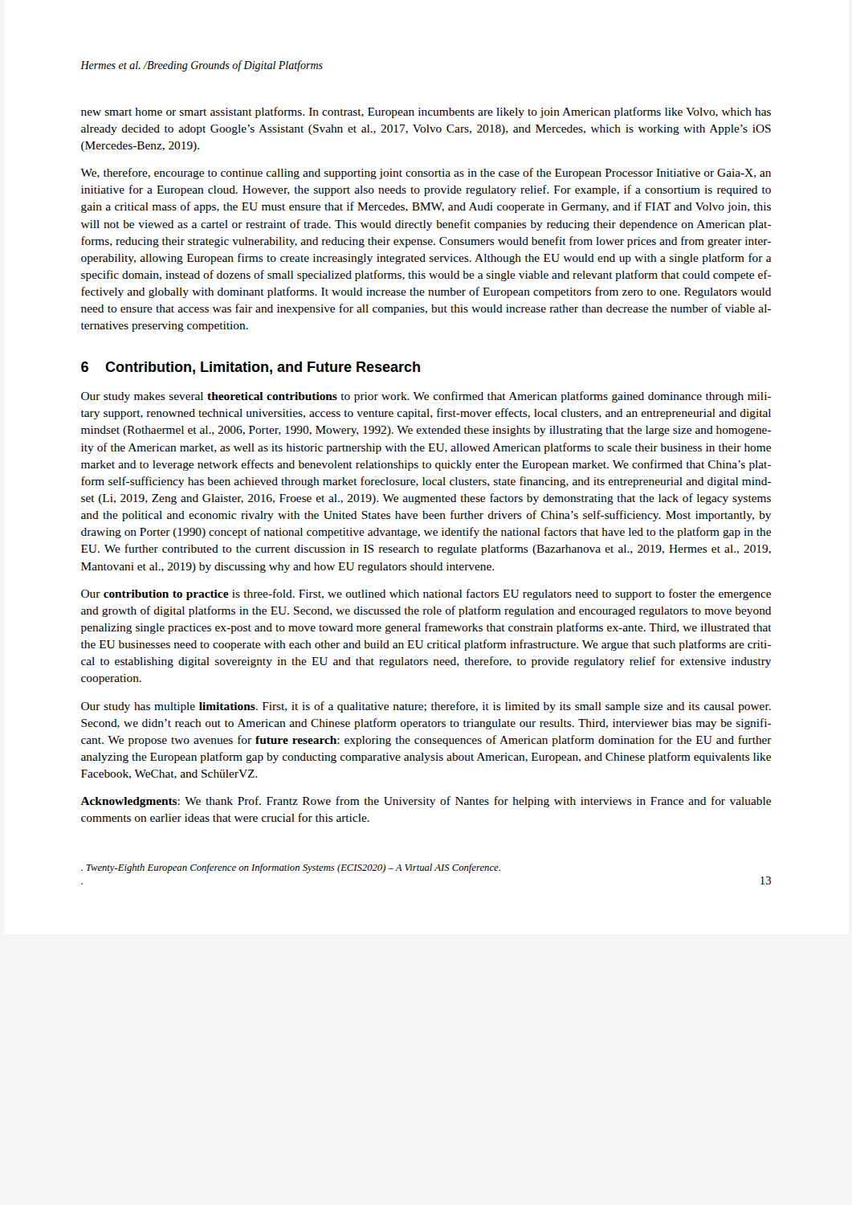Hermes et al. /Breeding Grounds of Digital Platforms
new smart home or smart assistant platforms. In contrast, European incumbents are likely to join American platforms like Volvo, which has already decided to adopt Google’s Assistant (Svahn et al., 2017, Volvo Cars, 2018), and Mercedes, which is working with Apple’s iOS (Mercedes-Benz, 2019).
We, therefore, encourage to continue calling and supporting joint consortia as in the case of the European Processor Initiative or Gaia-X, an initiative for a European cloud. However, the support also needs to provide regulatory relief. For example, if a consortium is required to gain a critical mass of apps, the EU must ensure that if Mercedes, BMW, and Audi cooperate in Germany, and if FIAT and Volvo join, this will not be viewed as a cartel or restraint of trade. This would directly benefit companies by reducing their dependence on American platforms, reducing their strategic vulnerability, and reducing their expense. Consumers would benefit from lower prices and from greater interoperability, allowing European firms to create increasingly integrated services. Although the EU would end up with a single platform for a specific domain, instead of dozens of small specialized platforms, this would be a single viable and relevant platform that could compete effectively and globally with dominant platforms. It would increase the number of European competitors from zero to one. Regulators would need to ensure that access was fair and inexpensive for all companies, but this would increase rather than decrease the number of viable alternatives preserving competition.
6 Contribution, Limitation, and Future Research
Our study makes several theoretical contributions to prior work. We confirmed that American platforms gained dominance through military support, renowned technical universities, access to venture capital, first-mover effects, local clusters, and an entrepreneurial and digital mindset (Rothaermel et al., 2006, Porter, 1990, Mowery, 1992). We extended these insights by illustrating that the large size and homogeneity of the American market, as well as its historic partnership with the EU, allowed American platforms to scale their business in their home market and to leverage network effects and benevolent relationships to quickly enter the European market. We confirmed that China’s platform self-sufficiency has been achieved through market foreclosure, local clusters, state financing, and its entrepreneurial and digital mindset (Li, 2019, Zeng and Glaister, 2016, Froese et al., 2019). We augmented these factors by demonstrating that the lack of legacy systems and the political and economic rivalry with the United States have been further drivers of China’s self-sufficiency. Most importantly, by drawing on Porter (1990) concept of national competitive advantage, we identify the national factors that have led to the platform gap in the EU. We further contributed to the current discussion in IS research to regulate platforms (Bazarhanova et al., 2019, Hermes et al., 2019, Mantovani et al., 2019) by discussing why and how EU regulators should intervene.
Our contribution to practice is three-fold. First, we outlined which national factors EU regulators need to support to foster the emergence and growth of digital platforms in the EU. Second, we discussed the role of platform regulation and encouraged regulators to move beyond penalizing single practices ex-post and to move toward more general frameworks that constrain platforms ex-ante. Third, we illustrated that the EU businesses need to cooperate with each other and build an EU critical platform infrastructure. We argue that such platforms are critical to establishing digital sovereignty in the EU and that regulators need, therefore, to provide regulatory relief for extensive industry cooperation.
Our study has multiple limitations. First, it is of a qualitative nature; therefore, it is limited by its small sample size and its causal power. Second, we didn’t reach out to American and Chinese platform operators to triangulate our results. Third, interviewer bias may be significant. We propose two avenues for future research: exploring the consequences of American platform domination for the EU and further analyzing the European platform gap by conducting comparative analysis about American, European, and Chinese platform equivalents like Facebook, WeChat, and SchülerVZ.
Acknowledgments: We thank Prof. Frantz Rowe from the University of Nantes for helping with interviews in France and for valuable comments on earlier ideas that were crucial for this article.
. Twenty-Eighth European Conference on Information Systems (ECIS2020) – A Virtual AIS Conference.
.
13